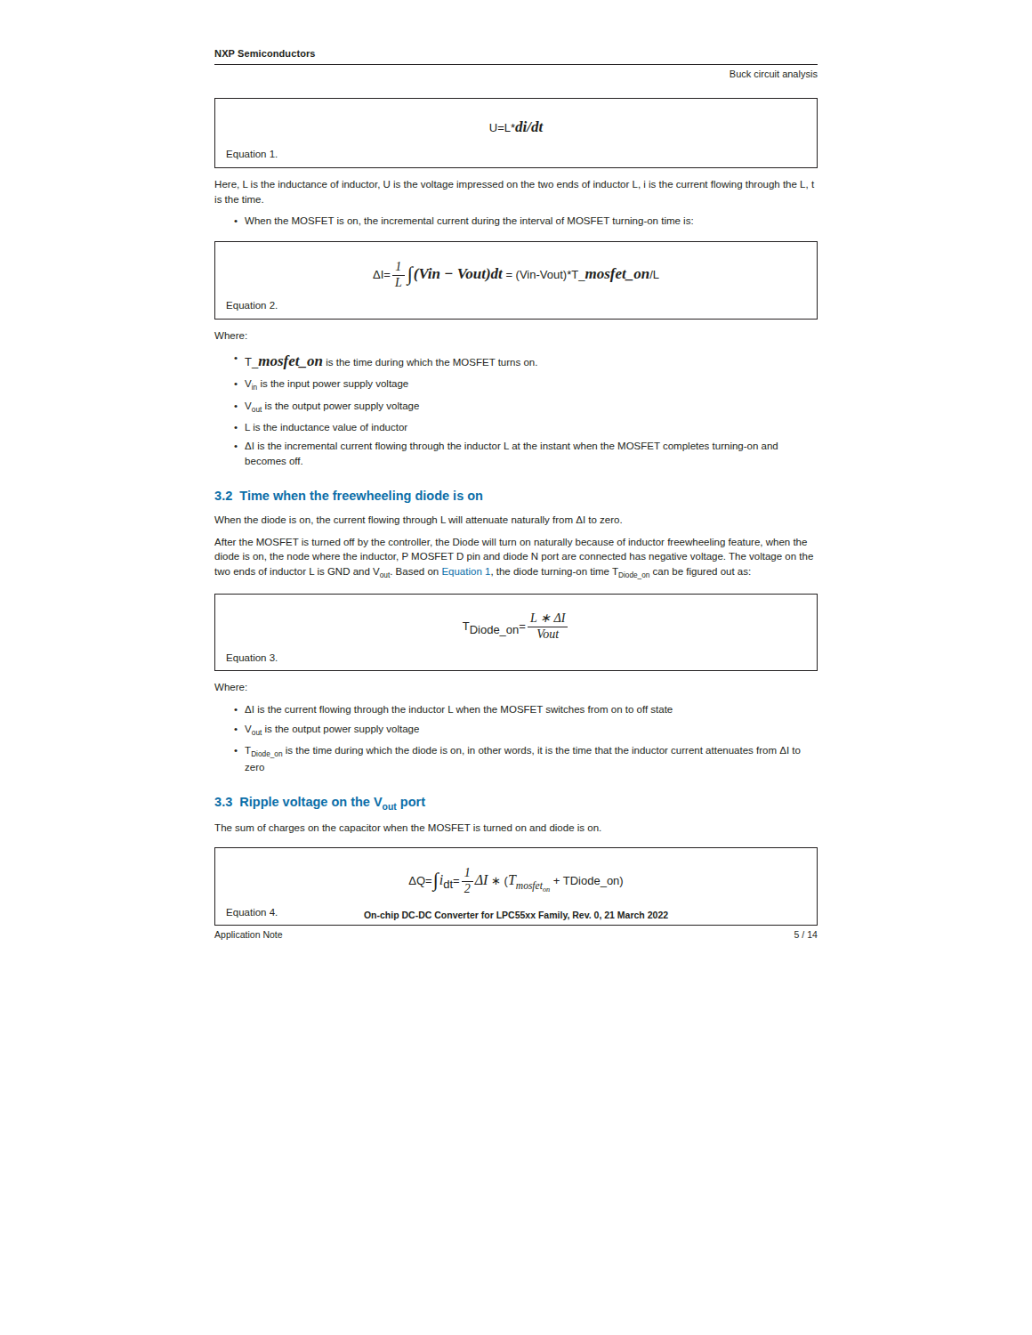NXP Semiconductors
Buck circuit analysis
U=L*di/dt
Equation 1.
Here, L is the inductance of inductor, U is the voltage impressed on the two ends of inductor L, i is the current flowing through the L, t is the time.
When the MOSFET is on, the incremental current during the interval of MOSFET turning-on time is:
ΔI=1 L∫(Vin − Vout)dt = (Vin-Vout)*T_mosfet_on/L
Equation 2.
Where:
T_mosfet_on is the time during which the MOSFET turns on.
Vin is the input power supply voltage
Vout is the output power supply voltage
L is the inductance value of inductor
ΔI is the incremental current flowing through the inductor L at the instant when the MOSFET completes turning-on and becomes off.
3.2 Time when the freewheeling diode is on
When the diode is on, the current flowing through L will attenuate naturally from ΔI to zero.
After the MOSFET is turned off by the controller, the Diode will turn on naturally because of inductor freewheeling feature, when the diode is on, the node where the inductor, P MOSFET D pin and diode N port are connected has negative voltage. The voltage on the two ends of inductor L is GND and Vout. Based on Equation 1, the diode turning-on time TDiode_on can be figured out as:
TDiode_on=L ∗ ΔI Vout
Equation 3.
Where:
ΔI is the current flowing through the inductor L when the MOSFET switches from on to off state
Vout is the output power supply voltage
TDiode_on is the time during which the diode is on, in other words, it is the time that the inductor current attenuates from ΔI to zero
3.3 Ripple voltage on the Vout port
The sum of charges on the capacitor when the MOSFET is turned on and diode is on.
ΔQ=∫idt=12 ΔI ∗ (Tmosfeton + TDiode_on)
Equation 4.
On-chip DC-DC Converter for LPC55xx Family, Rev. 0, 21 March 2022
Application Note
5 / 14